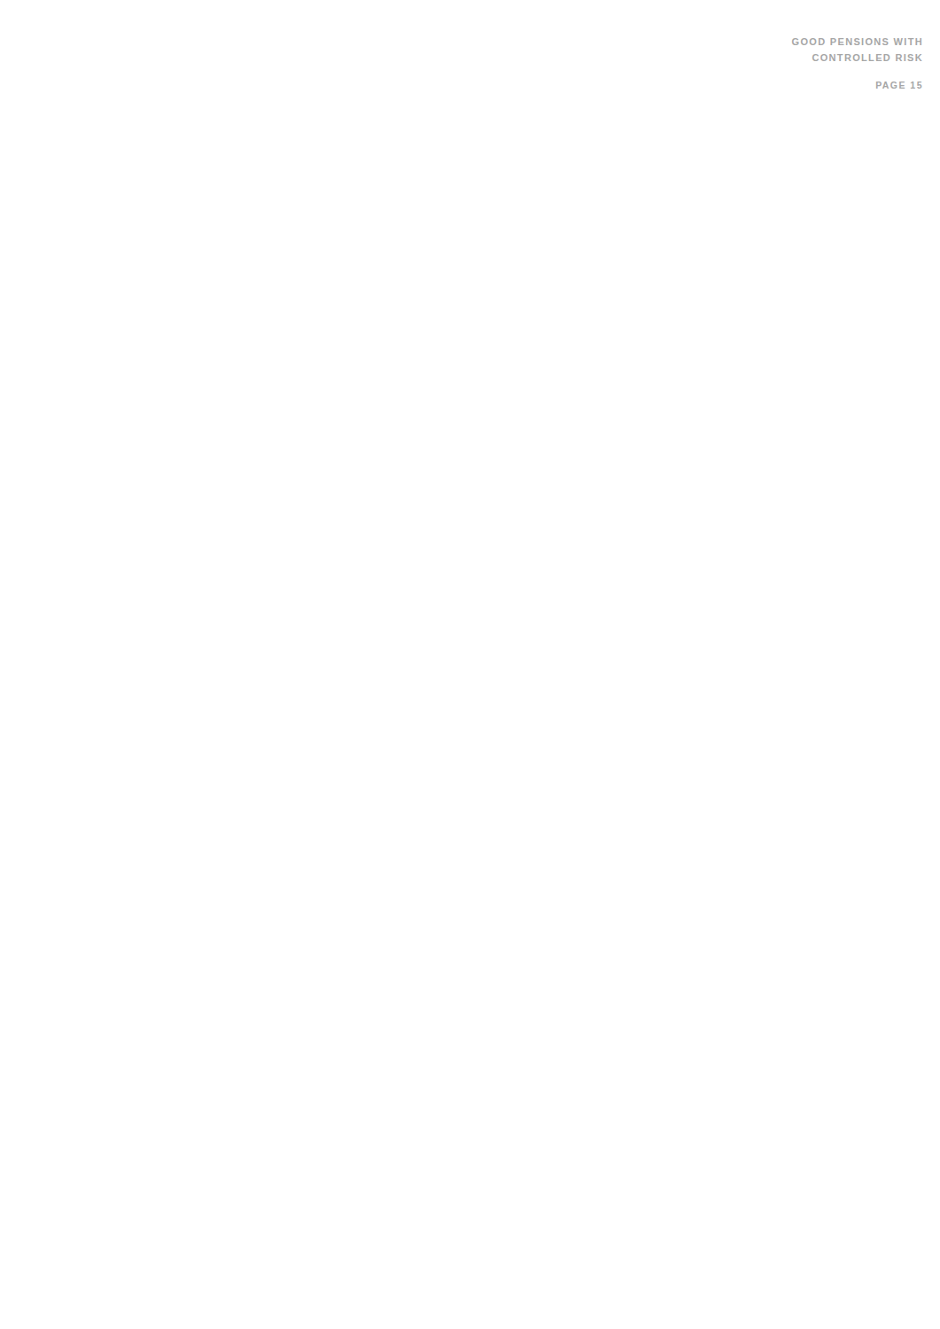Good pensions with
controlled risk
Page 15